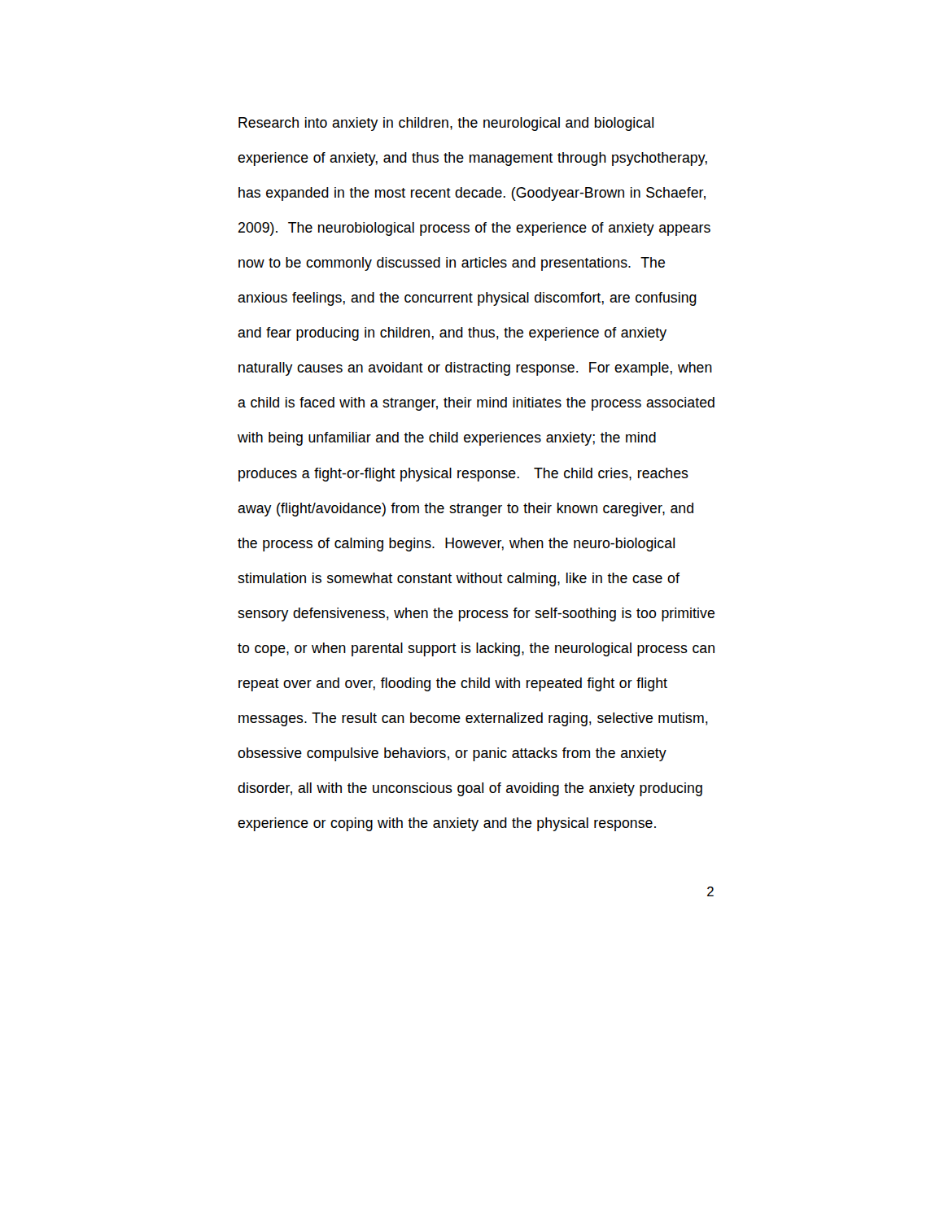Research into anxiety in children, the neurological and biological experience of anxiety, and thus the management through psychotherapy, has expanded in the most recent decade. (Goodyear-Brown in Schaefer, 2009). The neurobiological process of the experience of anxiety appears now to be commonly discussed in articles and presentations. The anxious feelings, and the concurrent physical discomfort, are confusing and fear producing in children, and thus, the experience of anxiety naturally causes an avoidant or distracting response. For example, when a child is faced with a stranger, their mind initiates the process associated with being unfamiliar and the child experiences anxiety; the mind produces a fight-or-flight physical response. The child cries, reaches away (flight/avoidance) from the stranger to their known caregiver, and the process of calming begins. However, when the neuro-biological stimulation is somewhat constant without calming, like in the case of sensory defensiveness, when the process for self-soothing is too primitive to cope, or when parental support is lacking, the neurological process can repeat over and over, flooding the child with repeated fight or flight messages. The result can become externalized raging, selective mutism, obsessive compulsive behaviors, or panic attacks from the anxiety disorder, all with the unconscious goal of avoiding the anxiety producing experience or coping with the anxiety and the physical response.
2